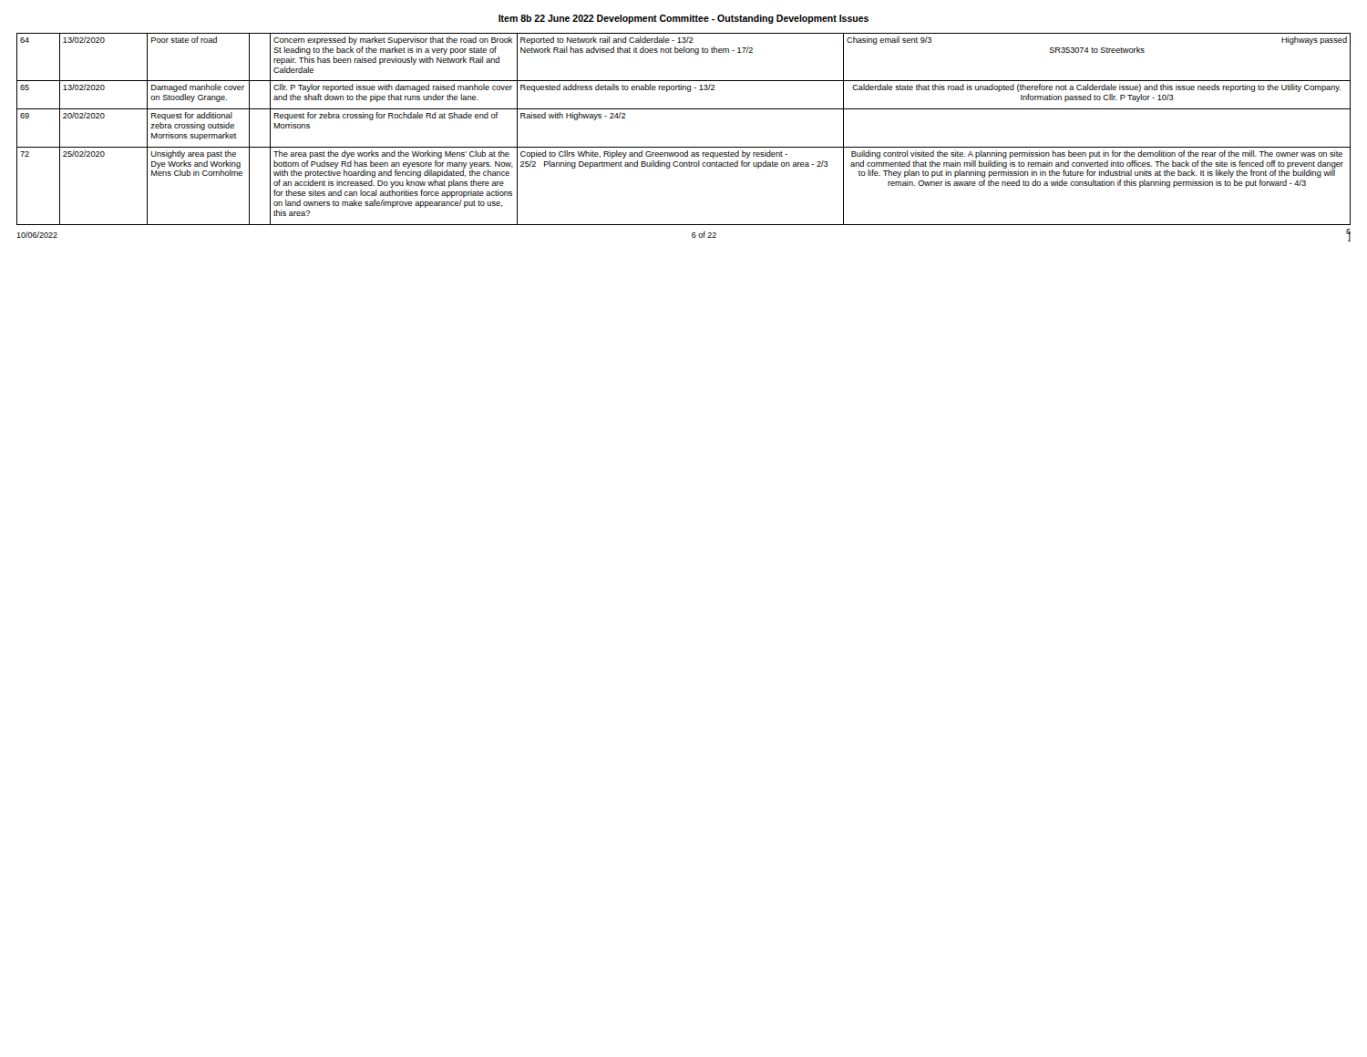Item 8b 22 June 2022 Development Committee - Outstanding Development Issues
| 64 | 13/02/2020 | Poor state of road | | Concern expressed by market Supervisor that the road on Brook St leading to the back of the market is in a very poor state of repair. This has been raised previously with Network Rail and Calderdale | Reported to Network rail and Calderdale - 13/2 Network Rail has advised that it does not belong to them - 17/2 | Chasing email sent 9/3 Highways passed SR353074 to Streetworks |
| 65 | 13/02/2020 | Damaged manhole cover on Stoodley Grange. | | Cllr. P Taylor reported issue with damaged raised manhole cover and the shaft down to the pipe that runs under the lane. | Requested address details to enable reporting - 13/2 | Calderdale state that this road is unadopted (therefore not a Calderdale issue) and this issue needs reporting to the Utility Company. Information passed to Cllr. P Taylor - 10/3 |
| 69 | 20/02/2020 | Request for additional zebra crossing outside Morrisons supermarket | | Request for zebra crossing for Rochdale Rd at Shade end of Morrisons | Raised with Highways - 24/2 | |
| 72 | 25/02/2020 | Unsightly area past the Dye Works and Working Mens Club in Cornholme | | The area past the dye works and the Working Mens' Club at the bottom of Pudsey Rd has been an eyesore for many years. Now, with the protective hoarding and fencing dilapidated, the chance of an accident is increased. Do you know what plans there are for these sites and can local authorities force appropriate actions on land owners to make safe/improve appearance/ put to use, this area? | Copied to Cllrs White, Ripley and Greenwood as requested by resident - 25/2 Planning Department and Building Control contacted for update on area - 2/3 | Building control visited the site. A planning permission has been put in for the demolition of the rear of the mill. The owner was on site and commented that the main mill building is to remain and converted into offices. The back of the site is fenced off to prevent danger to life. They plan to put in planning permission in in the future for industrial units at the back. It is likely the front of the building will remain. Owner is aware of the need to do a wide consultation if this planning permission is to be put forward - 4/3 |
10/06/2022
6 of 22
6 ]